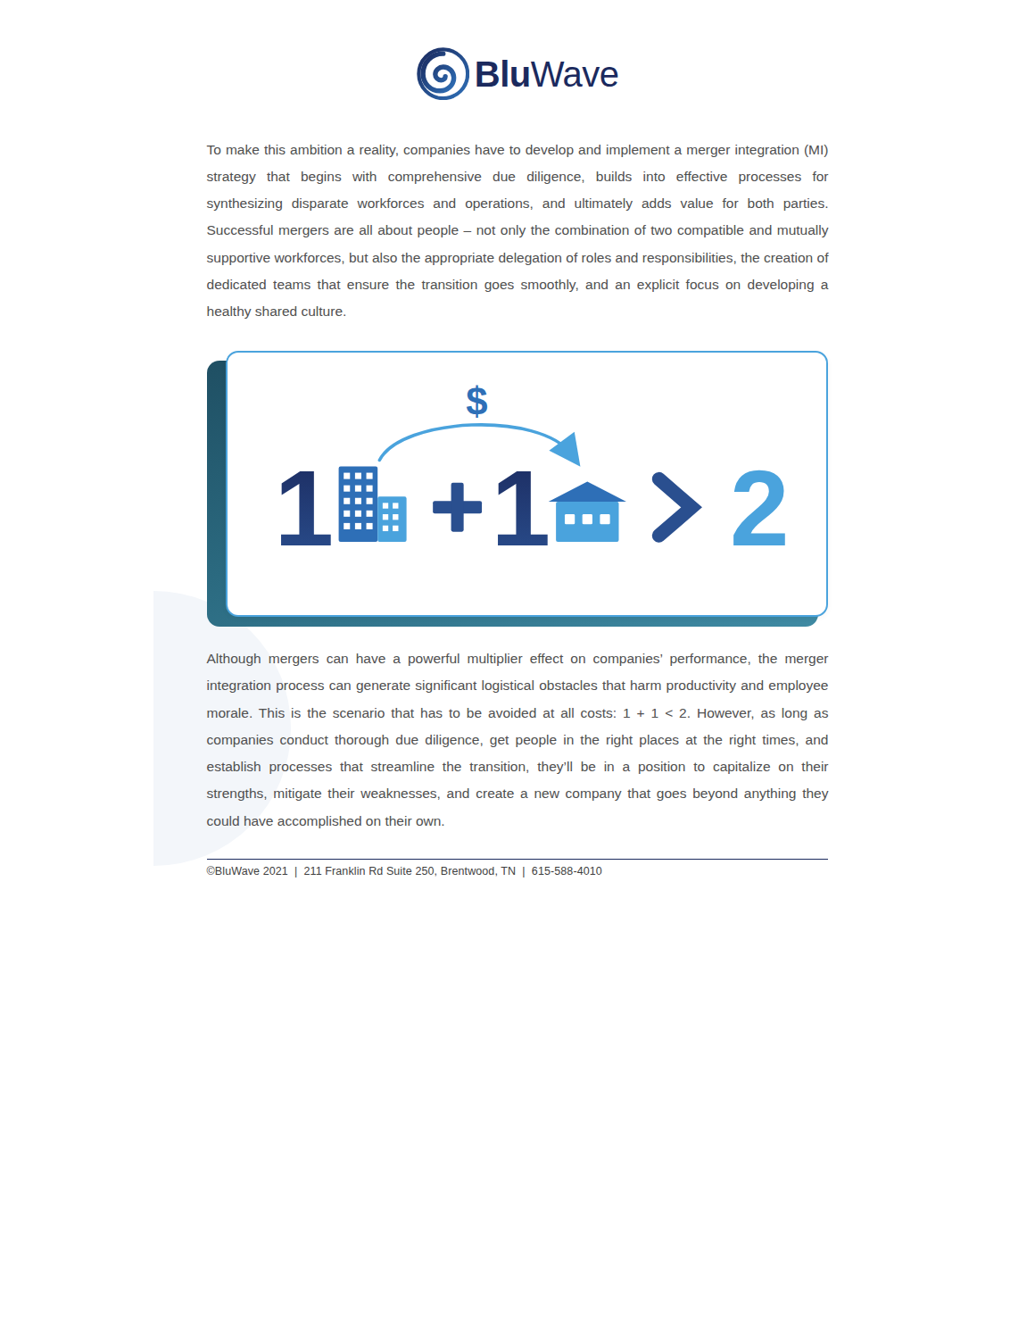Blu Wave
To make this ambition a reality, companies have to develop and implement a merger integration (MI) strategy that begins with comprehensive due diligence, builds into effective processes for synthesizing disparate workforces and operations, and ultimately adds value for both parties. Successful mergers are all about people – not only the combination of two compatible and mutually supportive workforces, but also the appropriate delegation of roles and responsibilities, the creation of dedicated teams that ensure the transition goes smoothly, and an explicit focus on developing a healthy shared culture.
$ 1 1 2
Although mergers can have a powerful multiplier effect on companies’ performance, the merger integration process can generate significant logistical obstacles that harm productivity and employee morale. This is the scenario that has to be avoided at all costs: 1 + 1 < 2. However, as long as companies conduct thorough due diligence, get people in the right places at the right times, and establish processes that streamline the transition, they’ll be in a position to capitalize on their strengths, mitigate their weaknesses, and create a new company that goes beyond anything they could have accomplished on their own.
©BluWave 2021 | 211 Franklin Rd Suite 250, Brentwood, TN | 615-588-4010